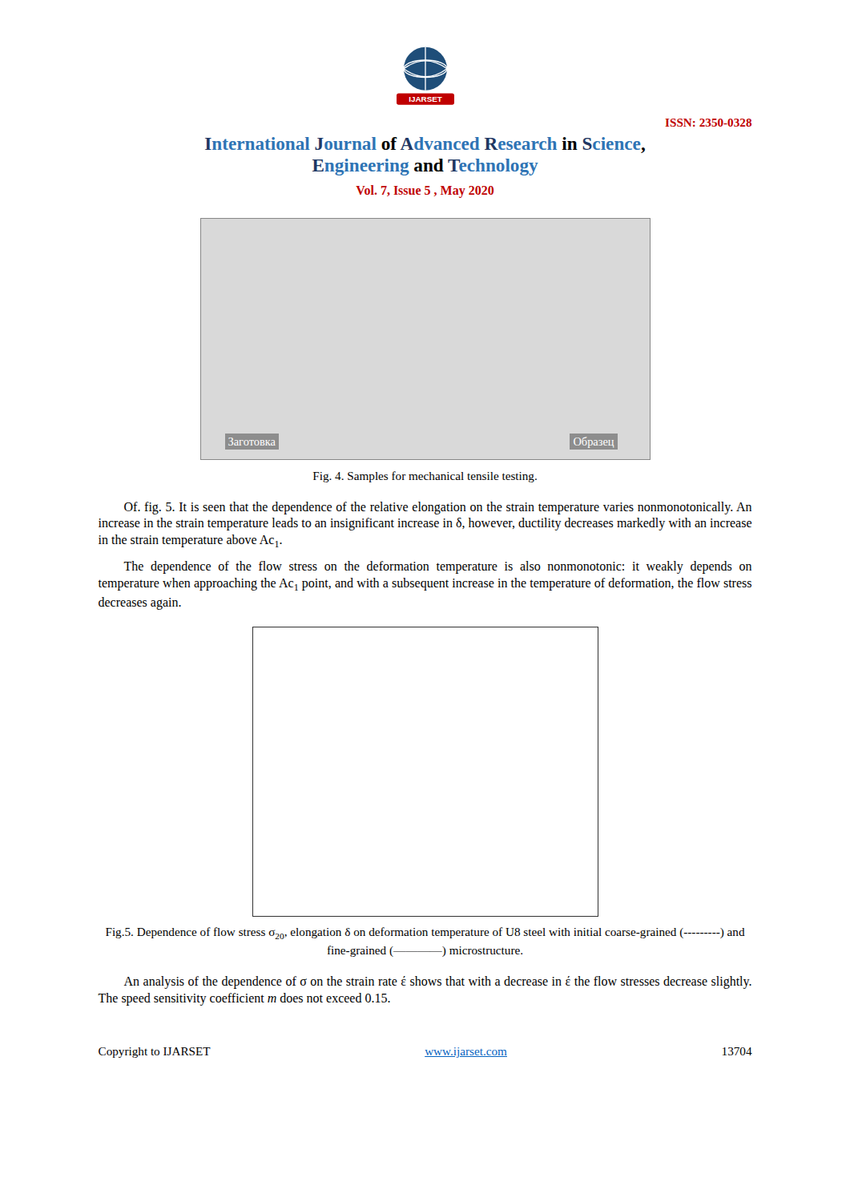ISSN: 2350-0328
International Journal of Advanced Research in Science,
Engineering and Technology
Vol. 7, Issue 5 , May 2020
Заготовка Образец
Fig. 4. Samples for mechanical tensile testing.
Of. fig. 5. It is seen that the dependence of the relative elongation on the strain temperature varies nonmonotonically. An increase in the strain temperature leads to an insignificant increase in δ, however, ductility decreases markedly with an increase in the strain temperature above Ac1.
The dependence of the flow stress on the deformation temperature is also nonmonotonic: it weakly depends on temperature when approaching the Ac1 point, and with a subsequent increase in the temperature of deformation, the flow stress decreases again.
Fig.5. Dependence of flow stress σ20, elongation δ on deformation temperature of U8 steel with initial coarse-grained (---------) and fine-grained (————) microstructure.
An analysis of the dependence of σ on the strain rate έ shows that with a decrease in έ the flow stresses decrease slightly. The speed sensitivity coefficient m does not exceed 0.15.
Copyright to IJARSET
www.ijarset.com
13704